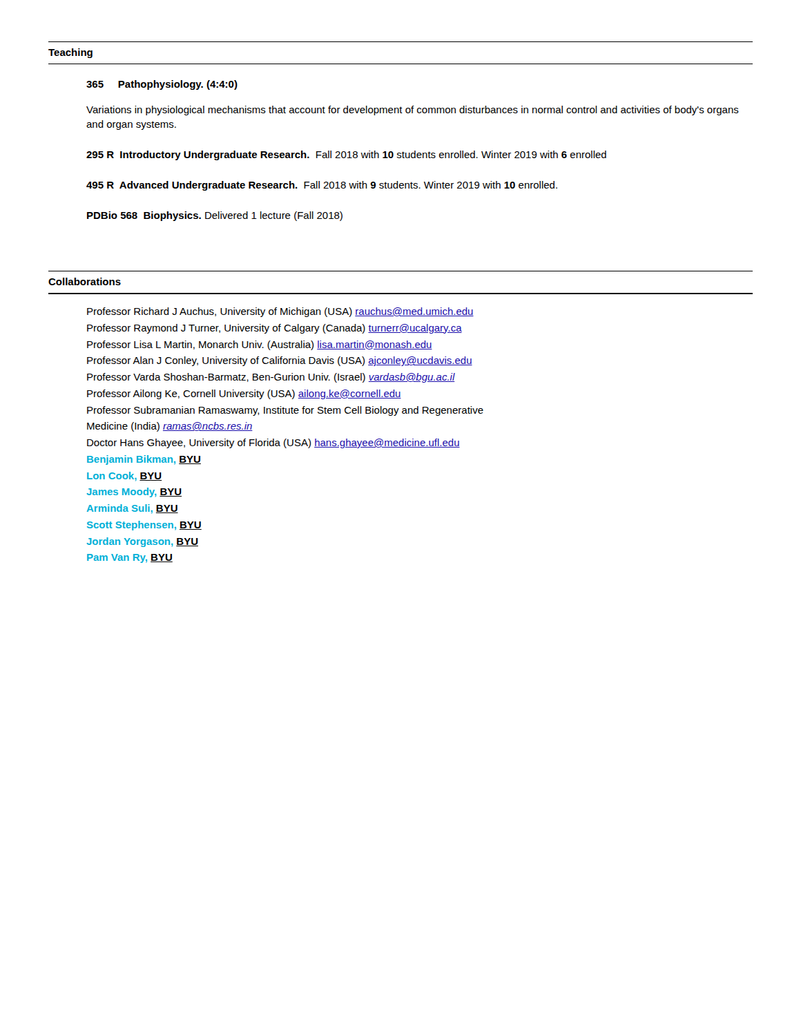Teaching
365 Pathophysiology. (4:4:0)
Variations in physiological mechanisms that account for development of common disturbances in normal control and activities of body's organs and organ systems.
295 R Introductory Undergraduate Research. Fall 2018 with 10 students enrolled. Winter 2019 with 6 enrolled
495 R Advanced Undergraduate Research. Fall 2018 with 9 students. Winter 2019 with 10 enrolled.
PDBio 568 Biophysics. Delivered 1 lecture (Fall 2018)
Collaborations
Professor Richard J Auchus, University of Michigan (USA) rauchus@med.umich.edu
Professor Raymond J Turner, University of Calgary (Canada) turnerr@ucalgary.ca
Professor Lisa L Martin, Monarch Univ. (Australia) lisa.martin@monash.edu
Professor Alan J Conley, University of California Davis (USA) ajconley@ucdavis.edu
Professor Varda Shoshan-Barmatz, Ben-Gurion Univ. (Israel) vardasb@bgu.ac.il
Professor Ailong Ke, Cornell University (USA) ailong.ke@cornell.edu
Professor Subramanian Ramaswamy, Institute for Stem Cell Biology and Regenerative
Medicine (India) ramas@ncbs.res.in
Doctor Hans Ghayee, University of Florida (USA) hans.ghayee@medicine.ufl.edu
Benjamin Bikman, BYU
Lon Cook, BYU
James Moody, BYU
Arminda Suli, BYU
Scott Stephensen, BYU
Jordan Yorgason, BYU
Pam Van Ry, BYU